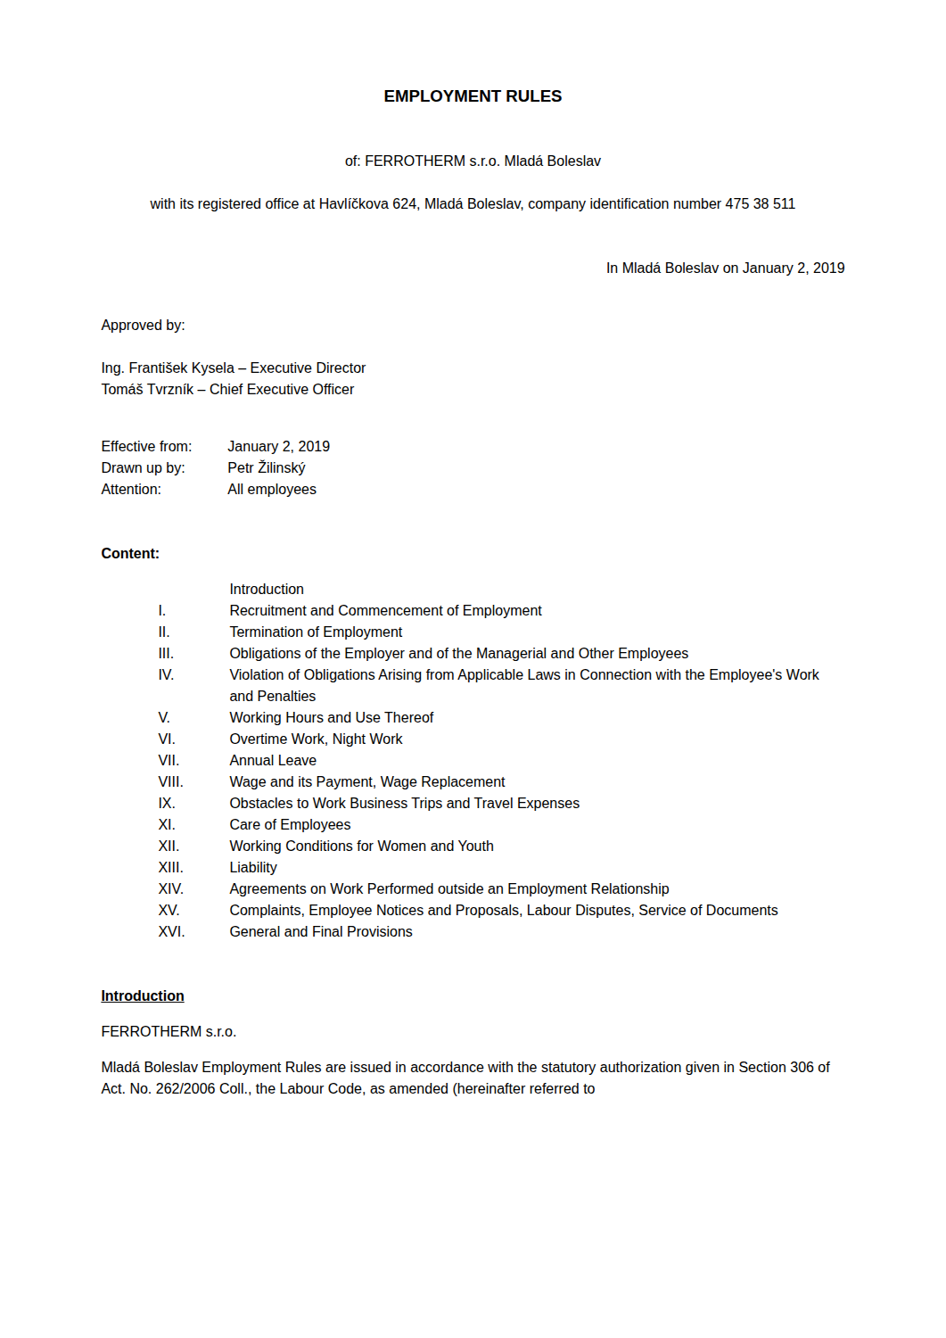EMPLOYMENT RULES
of: FERROTHERM s.r.o. Mladá Boleslav
with its registered office at Havlíčkova 624, Mladá Boleslav, company identification number 475 38 511
In Mladá Boleslav on January 2, 2019
Approved by:
Ing. František Kysela – Executive Director
Tomáš Tvrzník – Chief Executive Officer
| Effective from: | January 2, 2019 |
| Drawn up by: | Petr Žilinský |
| Attention: | All employees |
Content:
| | Introduction |
| I. | Recruitment and Commencement of Employment |
| II. | Termination of Employment |
| III. | Obligations of the Employer and of the Managerial and Other Employees |
| IV. | Violation of Obligations Arising from Applicable Laws in Connection with the Employee's Work and Penalties |
| V. | Working Hours and Use Thereof |
| VI. | Overtime Work, Night Work |
| VII. | Annual Leave |
| VIII. | Wage and its Payment, Wage Replacement |
| IX. | Obstacles to Work Business Trips and Travel Expenses |
| XI. | Care of Employees |
| XII. | Working Conditions for Women and Youth |
| XIII. | Liability |
| XIV. | Agreements on Work Performed outside an Employment Relationship |
| XV. | Complaints, Employee Notices and Proposals, Labour Disputes, Service of Documents |
| XVI. | General and Final Provisions |
Introduction
FERROTHERM s.r.o.
Mladá Boleslav Employment Rules are issued in accordance with the statutory authorization given in Section 306 of Act. No. 262/2006 Coll., the Labour Code, as amended (hereinafter referred to